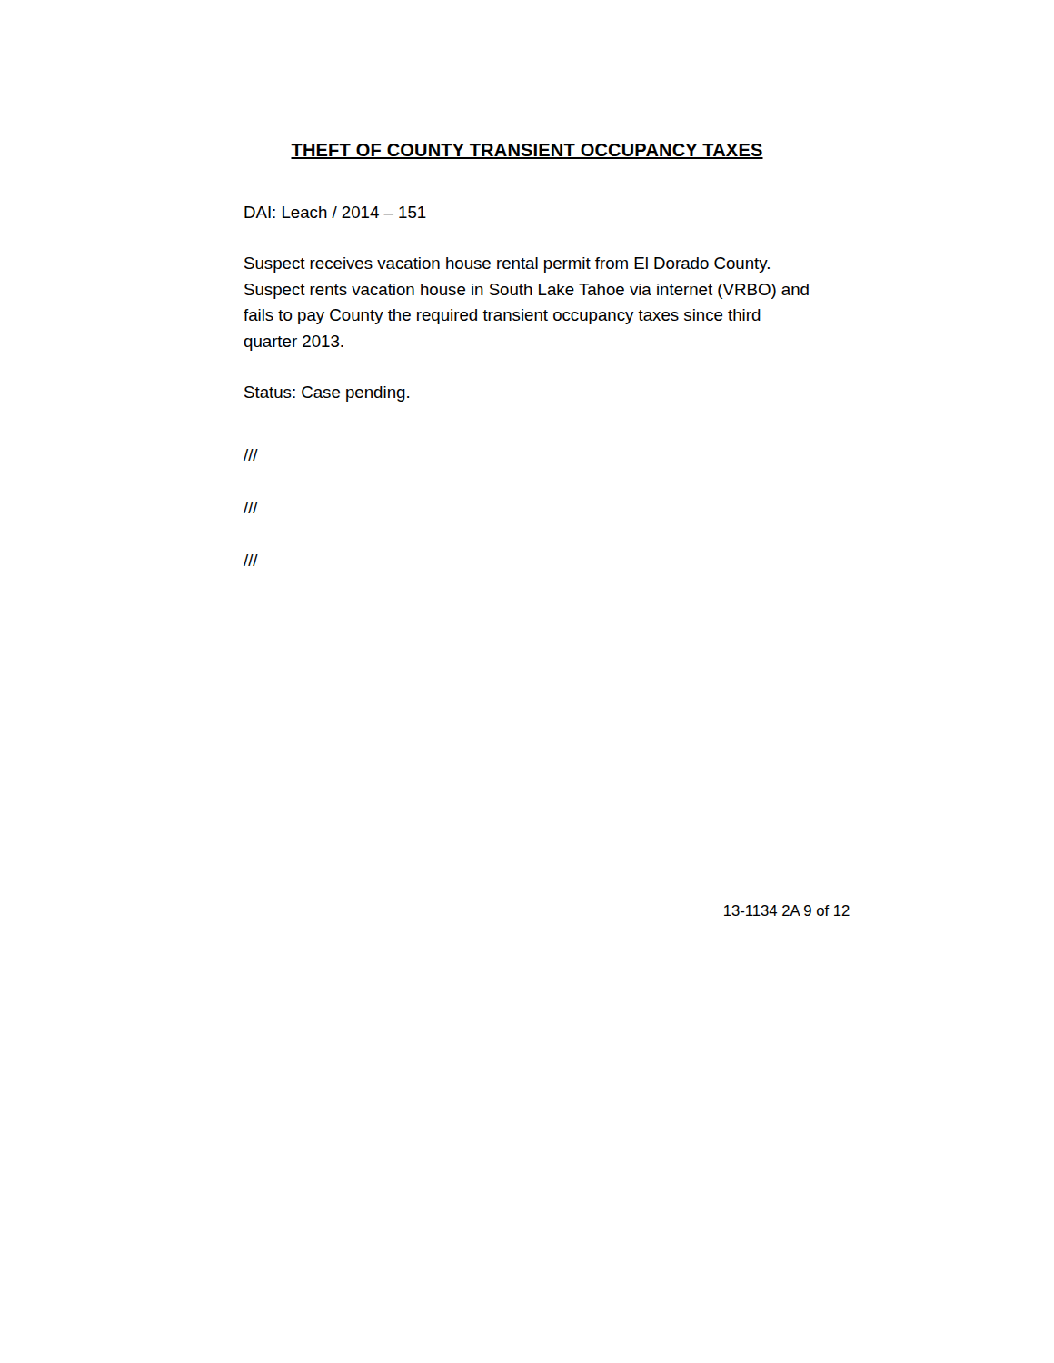THEFT OF COUNTY TRANSIENT OCCUPANCY TAXES
DAI: Leach / 2014 – 151
Suspect receives vacation house rental permit from El Dorado County. Suspect rents vacation house in South Lake Tahoe via internet (VRBO) and fails to pay County the required transient occupancy taxes since third quarter 2013.
Status: Case pending.
///
///
///
13-1134 2A 9 of 12